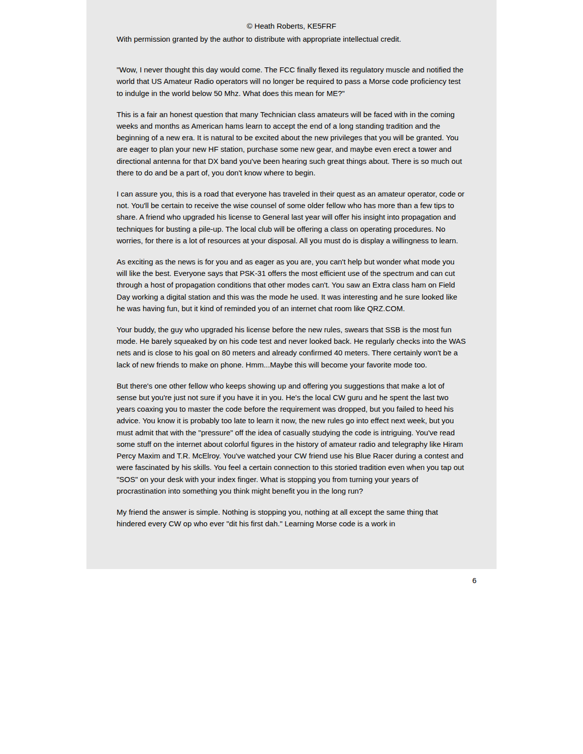© Heath Roberts, KE5FRF
With permission granted by the author to distribute with appropriate intellectual credit.
"Wow, I never thought this day would come. The FCC finally flexed its regulatory muscle and notified the world that US Amateur Radio operators will no longer be required to pass a Morse code proficiency test to indulge in the world below 50 Mhz. What does this mean for ME?"
This is a fair an honest question that many Technician class amateurs will be faced with in the coming weeks and months as American hams learn to accept the end of a long standing tradition and the beginning of a new era. It is natural to be excited about the new privileges that you will be granted. You are eager to plan your new HF station, purchase some new gear, and maybe even erect a tower and directional antenna for that DX band you've been hearing such great things about. There is so much out there to do and be a part of, you don't know where to begin.
I can assure you, this is a road that everyone has traveled in their quest as an amateur operator, code or not. You'll be certain to receive the wise counsel of some older fellow who has more than a few tips to share. A friend who upgraded his license to General last year will offer his insight into propagation and techniques for busting a pile-up. The local club will be offering a class on operating procedures. No worries, for there is a lot of resources at your disposal. All you must do is display a willingness to learn.
As exciting as the news is for you and as eager as you are, you can't help but wonder what mode you will like the best. Everyone says that PSK-31 offers the most efficient use of the spectrum and can cut through a host of propagation conditions that other modes can't. You saw an Extra class ham on Field Day working a digital station and this was the mode he used. It was interesting and he sure looked like he was having fun, but it kind of reminded you of an internet chat room like QRZ.COM.
Your buddy, the guy who upgraded his license before the new rules, swears that SSB is the most fun mode. He barely squeaked by on his code test and never looked back. He regularly checks into the WAS nets and is close to his goal on 80 meters and already confirmed 40 meters. There certainly won't be a lack of new friends to make on phone. Hmm...Maybe this will become your favorite mode too.
But there's one other fellow who keeps showing up and offering you suggestions that make a lot of sense but you're just not sure if you have it in you. He's the local CW guru and he spent the last two years coaxing you to master the code before the requirement was dropped, but you failed to heed his advice. You know it is probably too late to learn it now, the new rules go into effect next week, but you must admit that with the "pressure" off the idea of casually studying the code is intriguing. You've read some stuff on the internet about colorful figures in the history of amateur radio and telegraphy like Hiram Percy Maxim and T.R. McElroy. You've watched your CW friend use his Blue Racer during a contest and were fascinated by his skills. You feel a certain connection to this storied tradition even when you tap out "SOS" on your desk with your index finger. What is stopping you from turning your years of procrastination into something you think might benefit you in the long run?
My friend the answer is simple. Nothing is stopping you, nothing at all except the same thing that hindered every CW op who ever "dit his first dah." Learning Morse code is a work in
6